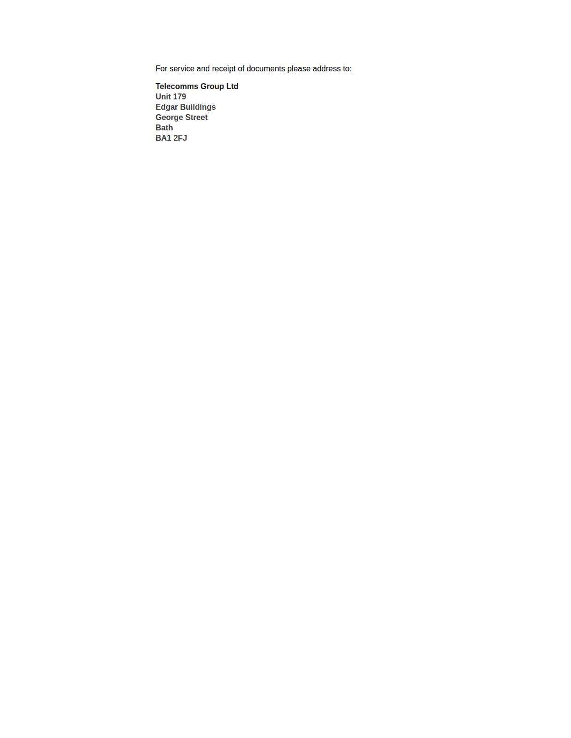For service and receipt of documents please address to:
Telecomms Group Ltd
Unit 179
Edgar Buildings
George Street
Bath
BA1 2FJ